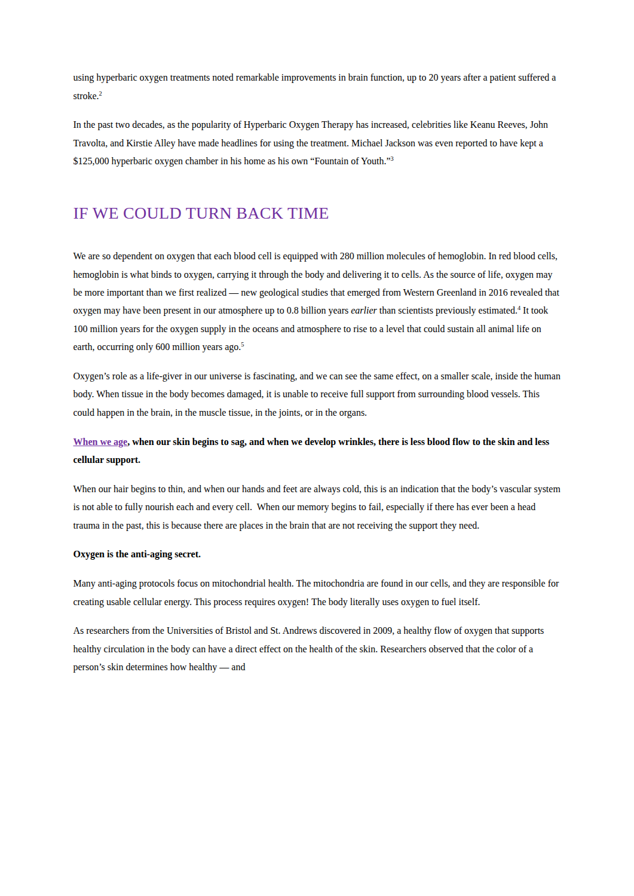using hyperbaric oxygen treatments noted remarkable improvements in brain function, up to 20 years after a patient suffered a stroke.2
In the past two decades, as the popularity of Hyperbaric Oxygen Therapy has increased, celebrities like Keanu Reeves, John Travolta, and Kirstie Alley have made headlines for using the treatment. Michael Jackson was even reported to have kept a $125,000 hyperbaric oxygen chamber in his home as his own “Fountain of Youth.”3
IF WE COULD TURN BACK TIME
We are so dependent on oxygen that each blood cell is equipped with 280 million molecules of hemoglobin. In red blood cells, hemoglobin is what binds to oxygen, carrying it through the body and delivering it to cells. As the source of life, oxygen may be more important than we first realized — new geological studies that emerged from Western Greenland in 2016 revealed that oxygen may have been present in our atmosphere up to 0.8 billion years earlier than scientists previously estimated.4 It took 100 million years for the oxygen supply in the oceans and atmosphere to rise to a level that could sustain all animal life on earth, occurring only 600 million years ago.5
Oxygen’s role as a life-giver in our universe is fascinating, and we can see the same effect, on a smaller scale, inside the human body. When tissue in the body becomes damaged, it is unable to receive full support from surrounding blood vessels. This could happen in the brain, in the muscle tissue, in the joints, or in the organs.
When we age, when our skin begins to sag, and when we develop wrinkles, there is less blood flow to the skin and less cellular support.
When our hair begins to thin, and when our hands and feet are always cold, this is an indication that the body’s vascular system is not able to fully nourish each and every cell. When our memory begins to fail, especially if there has ever been a head trauma in the past, this is because there are places in the brain that are not receiving the support they need.
Oxygen is the anti-aging secret.
Many anti-aging protocols focus on mitochondrial health. The mitochondria are found in our cells, and they are responsible for creating usable cellular energy. This process requires oxygen! The body literally uses oxygen to fuel itself.
As researchers from the Universities of Bristol and St. Andrews discovered in 2009, a healthy flow of oxygen that supports healthy circulation in the body can have a direct effect on the health of the skin. Researchers observed that the color of a person’s skin determines how healthy — and